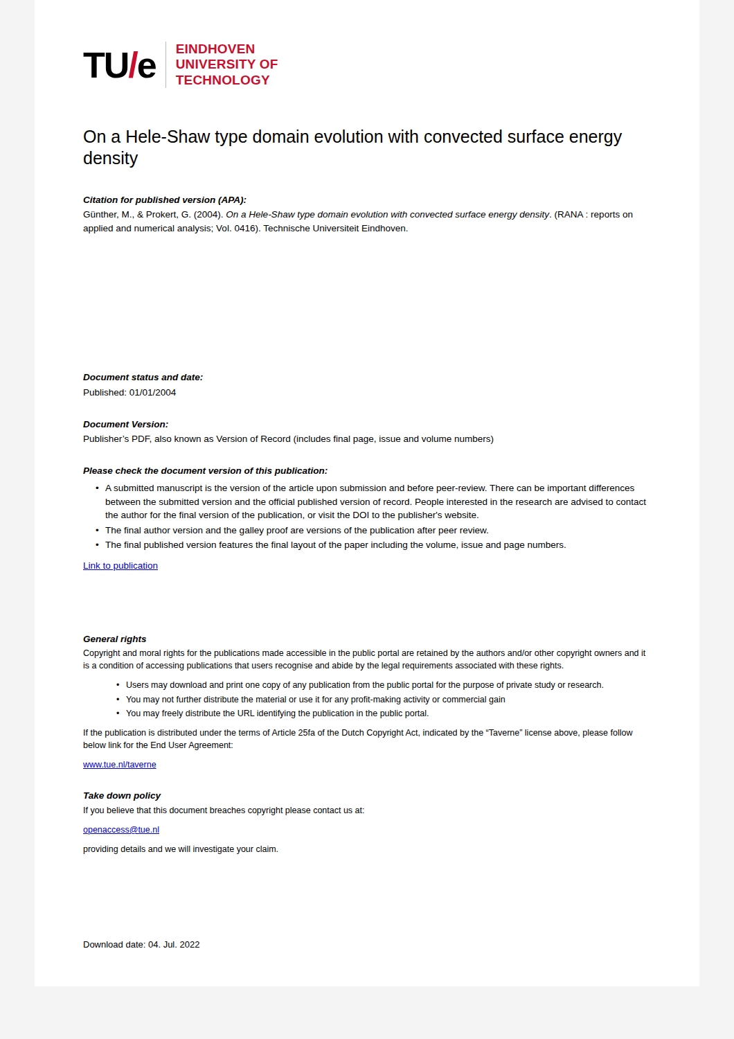TU/e
Eindhoven
University of
Technology
On a Hele-Shaw type domain evolution with convected surface energy density
Citation for published version (APA):
Günther, M., & Prokert, G. (2004). On a Hele-Shaw type domain evolution with convected surface energy density. (RANA : reports on applied and numerical analysis; Vol. 0416). Technische Universiteit Eindhoven.
Document status and date:
Published: 01/01/2004
Document Version:
Publisher’s PDF, also known as Version of Record (includes final page, issue and volume numbers)
Please check the document version of this publication:
A submitted manuscript is the version of the article upon submission and before peer-review. There can be important differences between the submitted version and the official published version of record. People interested in the research are advised to contact the author for the final version of the publication, or visit the DOI to the publisher's website.
The final author version and the galley proof are versions of the publication after peer review.
The final published version features the final layout of the paper including the volume, issue and page numbers.
Link to publication
General rights
Copyright and moral rights for the publications made accessible in the public portal are retained by the authors and/or other copyright owners and it is a condition of accessing publications that users recognise and abide by the legal requirements associated with these rights.
Users may download and print one copy of any publication from the public portal for the purpose of private study or research.
You may not further distribute the material or use it for any profit-making activity or commercial gain
You may freely distribute the URL identifying the publication in the public portal.
If the publication is distributed under the terms of Article 25fa of the Dutch Copyright Act, indicated by the “Taverne” license above, please follow below link for the End User Agreement:
www.tue.nl/taverne
Take down policy
If you believe that this document breaches copyright please contact us at:
openaccess@tue.nl
providing details and we will investigate your claim.
Download date: 04. Jul. 2022